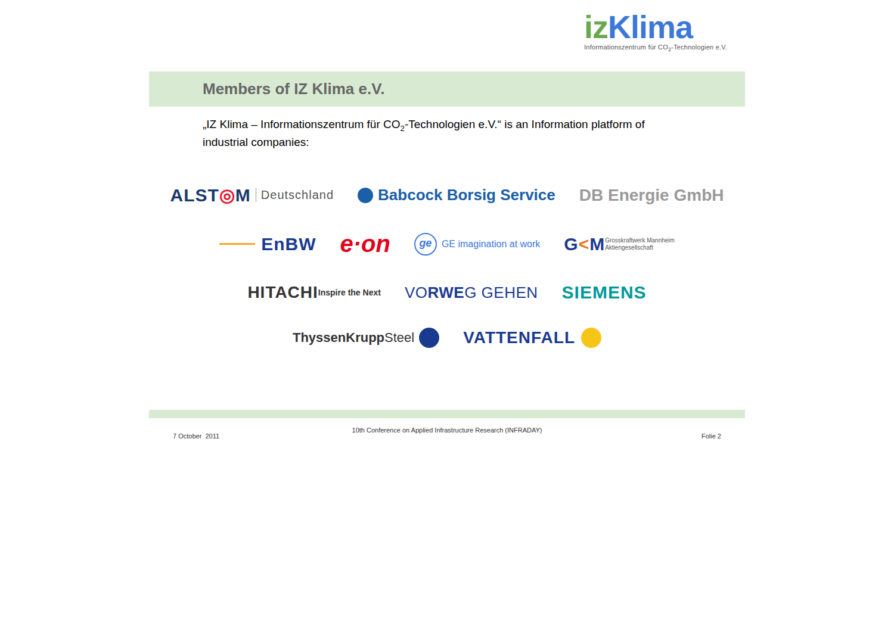iz Klima
Informationszentrum für CO2-Technologien e.V.
Members of IZ Klima e.V.
„IZ Klima – Informationszentrum für CO2-Technologien e.V.“ is an Information platform of industrial companies:
ALST◎MDeutschland
Babcock Borsig Service
DB Energie GmbH
EnBW
e·on
ge GE imagination at work
G<M
Grosskraftwerk Mannheim
Aktiengesellschaft
HITACHI
Inspire the Next
VORWEG GEHEN
SIEMENS
ThyssenKrupp Steel
VATTENFALL
10th Conference on Applied Infrastructure Research (INFRADAY)
7 October 2011
Folie 2